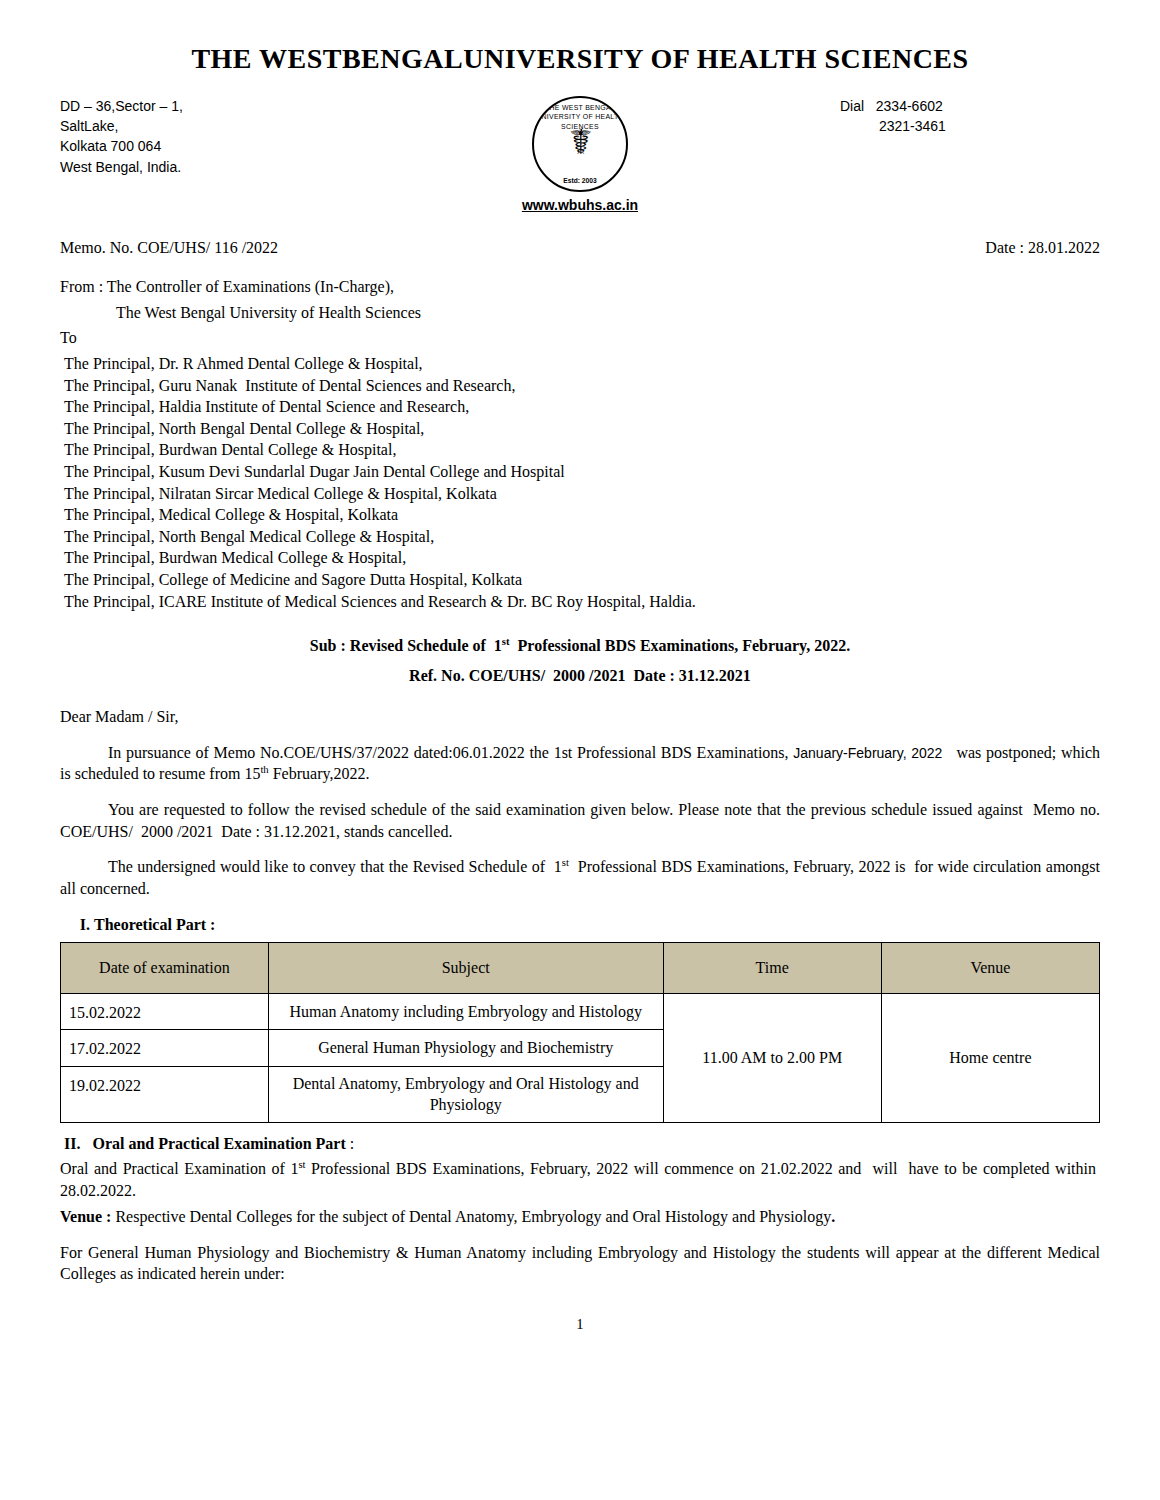THE WESTBENGALUNIVERSITY OF HEALTH SCIENCES
DD – 36,Sector – 1,
SaltLake,
Kolkata 700 064
West Bengal, India.
Dial 2334-6602
2321-3461
THE WEST BENGAL UNIVERSITY OF HEALTH SCIENCES
☤
Estd: 2003
www.wbuhs.ac.in
Memo. No. COE/UHS/ 116 /2022
Date : 28.01.2022
From : The Controller of Examinations (In-Charge),
The West Bengal University of Health Sciences
To
The Principal, Dr. R Ahmed Dental College & Hospital,
The Principal, Guru Nanak Institute of Dental Sciences and Research,
The Principal, Haldia Institute of Dental Science and Research,
The Principal, North Bengal Dental College & Hospital,
The Principal, Burdwan Dental College & Hospital,
The Principal, Kusum Devi Sundarlal Dugar Jain Dental College and Hospital
The Principal, Nilratan Sircar Medical College & Hospital, Kolkata
The Principal, Medical College & Hospital, Kolkata
The Principal, North Bengal Medical College & Hospital,
The Principal, Burdwan Medical College & Hospital,
The Principal, College of Medicine and Sagore Dutta Hospital, Kolkata
The Principal, ICARE Institute of Medical Sciences and Research & Dr. BC Roy Hospital, Haldia.
Sub : Revised Schedule of 1st Professional BDS Examinations, February, 2022.
Ref. No. COE/UHS/ 2000 /2021 Date : 31.12.2021
Dear Madam / Sir,
In pursuance of Memo No.COE/UHS/37/2022 dated:06.01.2022 the 1st Professional BDS Examinations, January-February, 2022 was postponed; which is scheduled to resume from 15th February,2022.
You are requested to follow the revised schedule of the said examination given below. Please note that the previous schedule issued against Memo no. COE/UHS/ 2000 /2021 Date : 31.12.2021, stands cancelled.
The undersigned would like to convey that the Revised Schedule of 1st Professional BDS Examinations, February, 2022 is for wide circulation amongst all concerned.
Theoretical Part :
| Date of examination | Subject | Time | Venue |
| --- | --- | --- | --- |
| 15.02.2022 | Human Anatomy including Embryology and Histology | 11.00 AM to 2.00 PM | Home centre |
| 17.02.2022 | General Human Physiology and Biochemistry |
| 19.02.2022 | Dental Anatomy, Embryology and Oral Histology and Physiology |
II. Oral and Practical Examination Part :
Oral and Practical Examination of 1st Professional BDS Examinations, February, 2022 will commence on 21.02.2022 and will have to be completed within 28.02.2022.
Venue : Respective Dental Colleges for the subject of Dental Anatomy, Embryology and Oral Histology and Physiology.
For General Human Physiology and Biochemistry & Human Anatomy including Embryology and Histology the students will appear at the different Medical Colleges as indicated herein under:
1